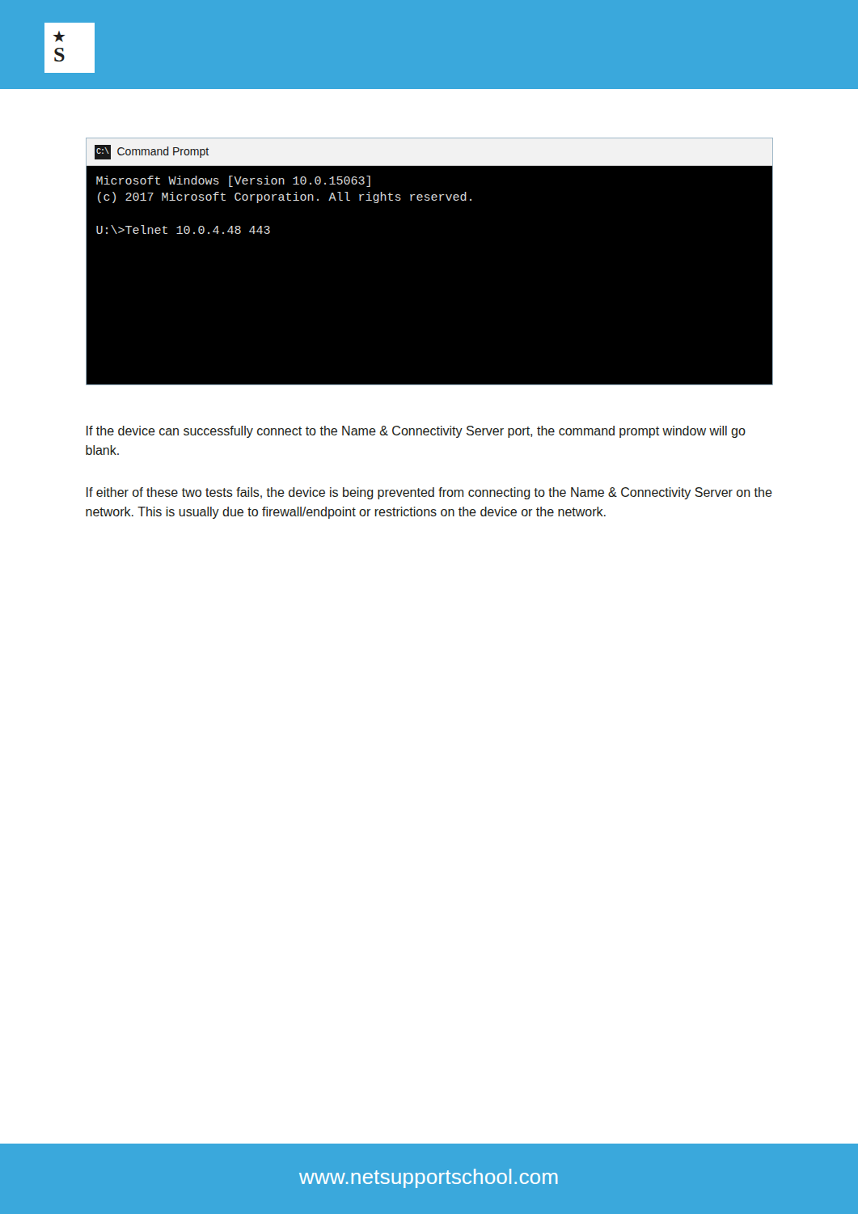★ S
C:\ Command Prompt
Microsoft Windows [Version 10.0.15063] (c) 2017 Microsoft Corporation. All rights reserved. U:\>Telnet 10.0.4.48 443
If the device can successfully connect to the Name & Connectivity Server port, the command prompt window will go blank.
If either of these two tests fails, the device is being prevented from connecting to the Name & Connectivity Server on the network. This is usually due to firewall/endpoint or restrictions on the device or the network.
www.netsupportschool.com